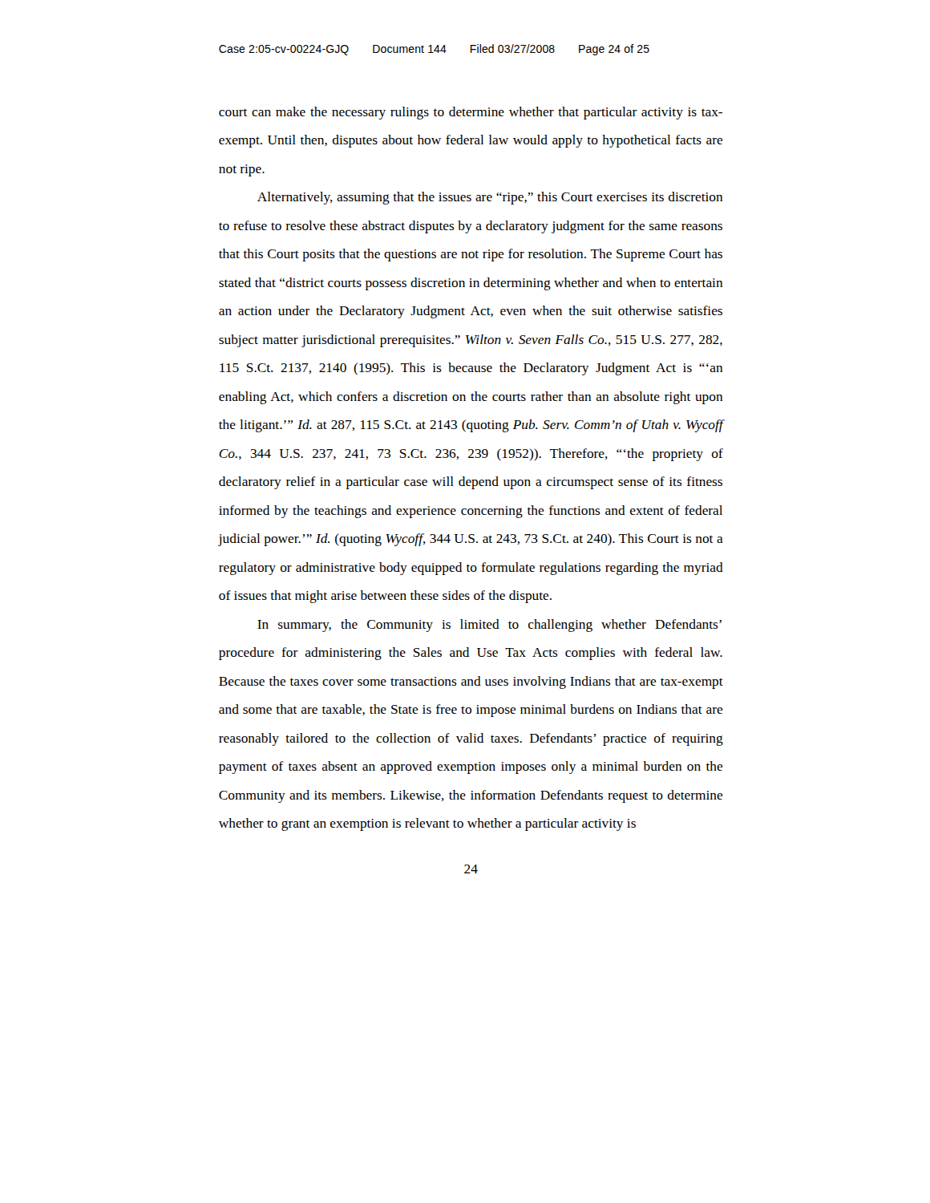Case 2:05-cv-00224-GJQ Document 144 Filed 03/27/2008 Page 24 of 25
court can make the necessary rulings to determine whether that particular activity is tax-exempt. Until then, disputes about how federal law would apply to hypothetical facts are not ripe.
Alternatively, assuming that the issues are “ripe,” this Court exercises its discretion to refuse to resolve these abstract disputes by a declaratory judgment for the same reasons that this Court posits that the questions are not ripe for resolution. The Supreme Court has stated that “district courts possess discretion in determining whether and when to entertain an action under the Declaratory Judgment Act, even when the suit otherwise satisfies subject matter jurisdictional prerequisites.” Wilton v. Seven Falls Co., 515 U.S. 277, 282, 115 S.Ct. 2137, 2140 (1995). This is because the Declaratory Judgment Act is “‘an enabling Act, which confers a discretion on the courts rather than an absolute right upon the litigant.’” Id. at 287, 115 S.Ct. at 2143 (quoting Pub. Serv. Comm’n of Utah v. Wycoff Co., 344 U.S. 237, 241, 73 S.Ct. 236, 239 (1952)). Therefore, “‘the propriety of declaratory relief in a particular case will depend upon a circumspect sense of its fitness informed by the teachings and experience concerning the functions and extent of federal judicial power.’” Id. (quoting Wycoff, 344 U.S. at 243, 73 S.Ct. at 240). This Court is not a regulatory or administrative body equipped to formulate regulations regarding the myriad of issues that might arise between these sides of the dispute.
In summary, the Community is limited to challenging whether Defendants’ procedure for administering the Sales and Use Tax Acts complies with federal law. Because the taxes cover some transactions and uses involving Indians that are tax-exempt and some that are taxable, the State is free to impose minimal burdens on Indians that are reasonably tailored to the collection of valid taxes. Defendants’ practice of requiring payment of taxes absent an approved exemption imposes only a minimal burden on the Community and its members. Likewise, the information Defendants request to determine whether to grant an exemption is relevant to whether a particular activity is
24